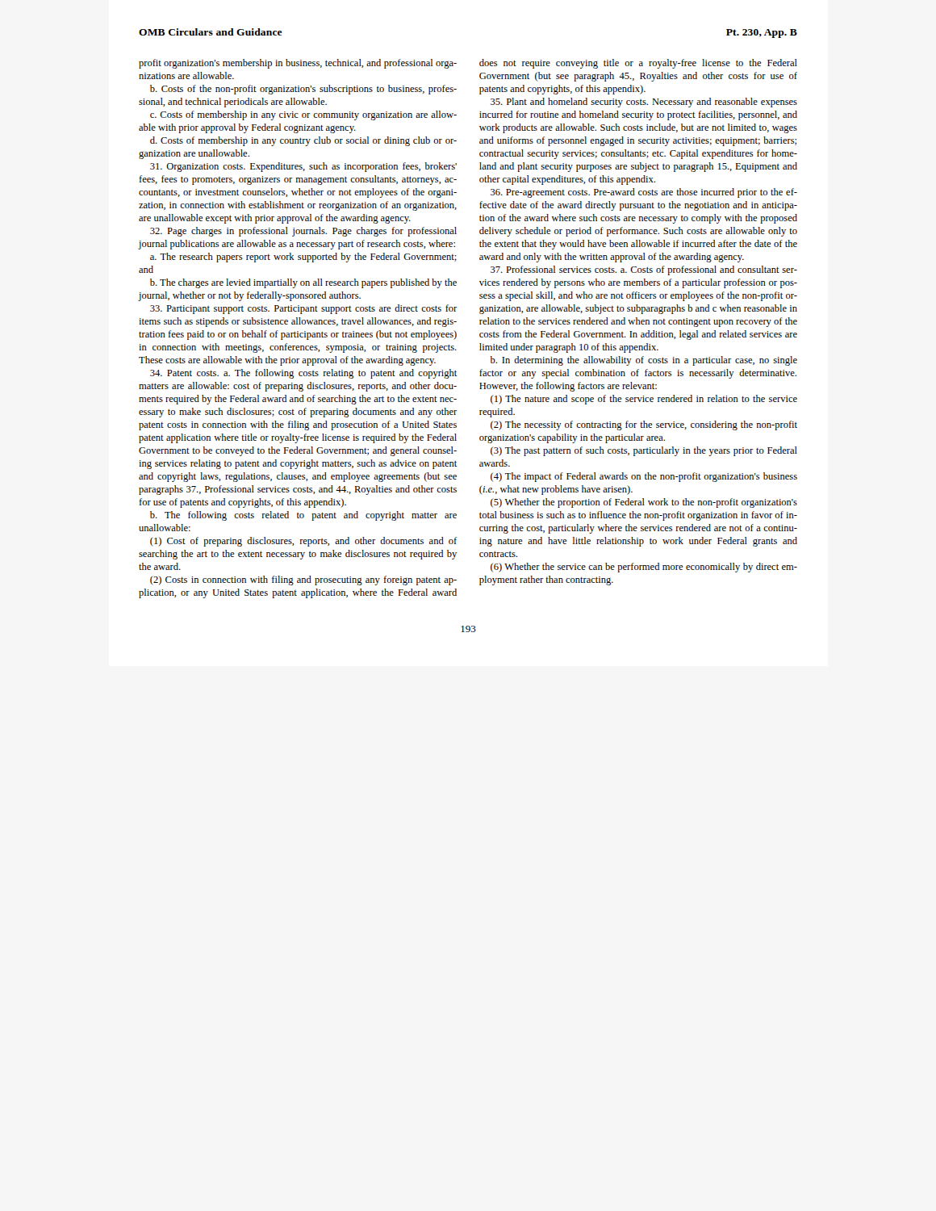OMB Circulars and Guidance Pt. 230, App. B
profit organization's membership in business, technical, and professional organizations are allowable.
b. Costs of the non-profit organization's subscriptions to business, professional, and technical periodicals are allowable.
c. Costs of membership in any civic or community organization are allowable with prior approval by Federal cognizant agency.
d. Costs of membership in any country club or social or dining club or organization are unallowable.
31. Organization costs. Expenditures, such as incorporation fees, brokers' fees, fees to promoters, organizers or management consultants, attorneys, accountants, or investment counselors, whether or not employees of the organization, in connection with establishment or reorganization of an organization, are unallowable except with prior approval of the awarding agency.
32. Page charges in professional journals. Page charges for professional journal publications are allowable as a necessary part of research costs, where:
a. The research papers report work supported by the Federal Government; and
b. The charges are levied impartially on all research papers published by the journal, whether or not by federally-sponsored authors.
33. Participant support costs. Participant support costs are direct costs for items such as stipends or subsistence allowances, travel allowances, and registration fees paid to or on behalf of participants or trainees (but not employees) in connection with meetings, conferences, symposia, or training projects. These costs are allowable with the prior approval of the awarding agency.
34. Patent costs. a. The following costs relating to patent and copyright matters are allowable: cost of preparing disclosures, reports, and other documents required by the Federal award and of searching the art to the extent necessary to make such disclosures; cost of preparing documents and any other patent costs in connection with the filing and prosecution of a United States patent application where title or royalty-free license is required by the Federal Government to be conveyed to the Federal Government; and general counseling services relating to patent and copyright matters, such as advice on patent and copyright laws, regulations, clauses, and employee agreements (but see paragraphs 37., Professional services costs, and 44., Royalties and other costs for use of patents and copyrights, of this appendix).
b. The following costs related to patent and copyright matter are unallowable:
(1) Cost of preparing disclosures, reports, and other documents and of searching the art to the extent necessary to make disclosures not required by the award.
(2) Costs in connection with filing and prosecuting any foreign patent application, or any United States patent application, where the Federal award does not require conveying title or a royalty-free license to the Federal Government (but see paragraph 45., Royalties and other costs for use of patents and copyrights, of this appendix).
35. Plant and homeland security costs. Necessary and reasonable expenses incurred for routine and homeland security to protect facilities, personnel, and work products are allowable. Such costs include, but are not limited to, wages and uniforms of personnel engaged in security activities; equipment; barriers; contractual security services; consultants; etc. Capital expenditures for homeland and plant security purposes are subject to paragraph 15., Equipment and other capital expenditures, of this appendix.
36. Pre-agreement costs. Pre-award costs are those incurred prior to the effective date of the award directly pursuant to the negotiation and in anticipation of the award where such costs are necessary to comply with the proposed delivery schedule or period of performance. Such costs are allowable only to the extent that they would have been allowable if incurred after the date of the award and only with the written approval of the awarding agency.
37. Professional services costs. a. Costs of professional and consultant services rendered by persons who are members of a particular profession or possess a special skill, and who are not officers or employees of the non-profit organization, are allowable, subject to subparagraphs b and c when reasonable in relation to the services rendered and when not contingent upon recovery of the costs from the Federal Government. In addition, legal and related services are limited under paragraph 10 of this appendix.
b. In determining the allowability of costs in a particular case, no single factor or any special combination of factors is necessarily determinative. However, the following factors are relevant:
(1) The nature and scope of the service rendered in relation to the service required.
(2) The necessity of contracting for the service, considering the non-profit organization's capability in the particular area.
(3) The past pattern of such costs, particularly in the years prior to Federal awards.
(4) The impact of Federal awards on the non-profit organization's business (i.e., what new problems have arisen).
(5) Whether the proportion of Federal work to the non-profit organization's total business is such as to influence the non-profit organization in favor of incurring the cost, particularly where the services rendered are not of a continuing nature and have little relationship to work under Federal grants and contracts.
(6) Whether the service can be performed more economically by direct employment rather than contracting.
193